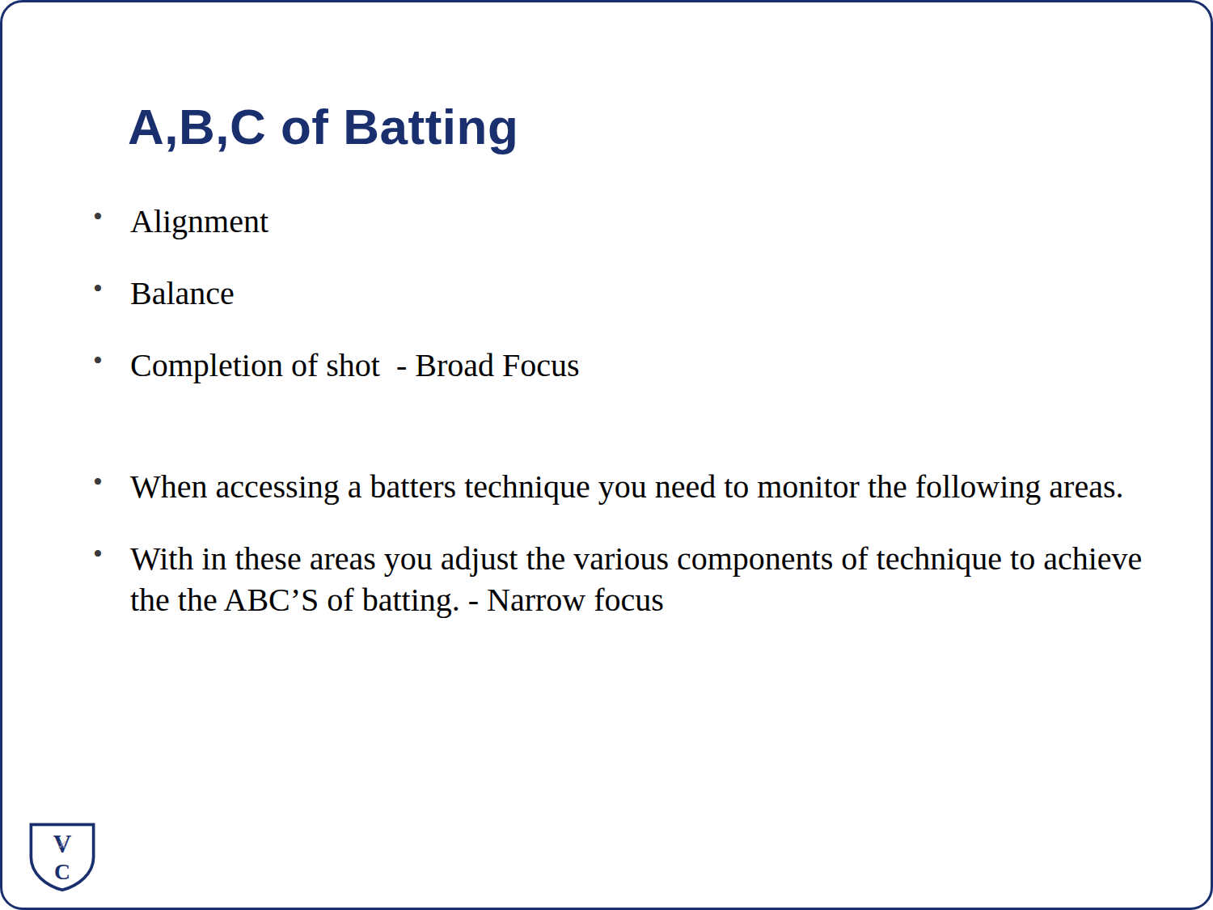A,B,C of Batting
Alignment
Balance
Completion of shot - Broad Focus
When accessing a batters technique you need to monitor the following areas.
With in these areas you adjust the various components of technique to achieve the the ABC’S of batting. - Narrow focus
V C ⚔